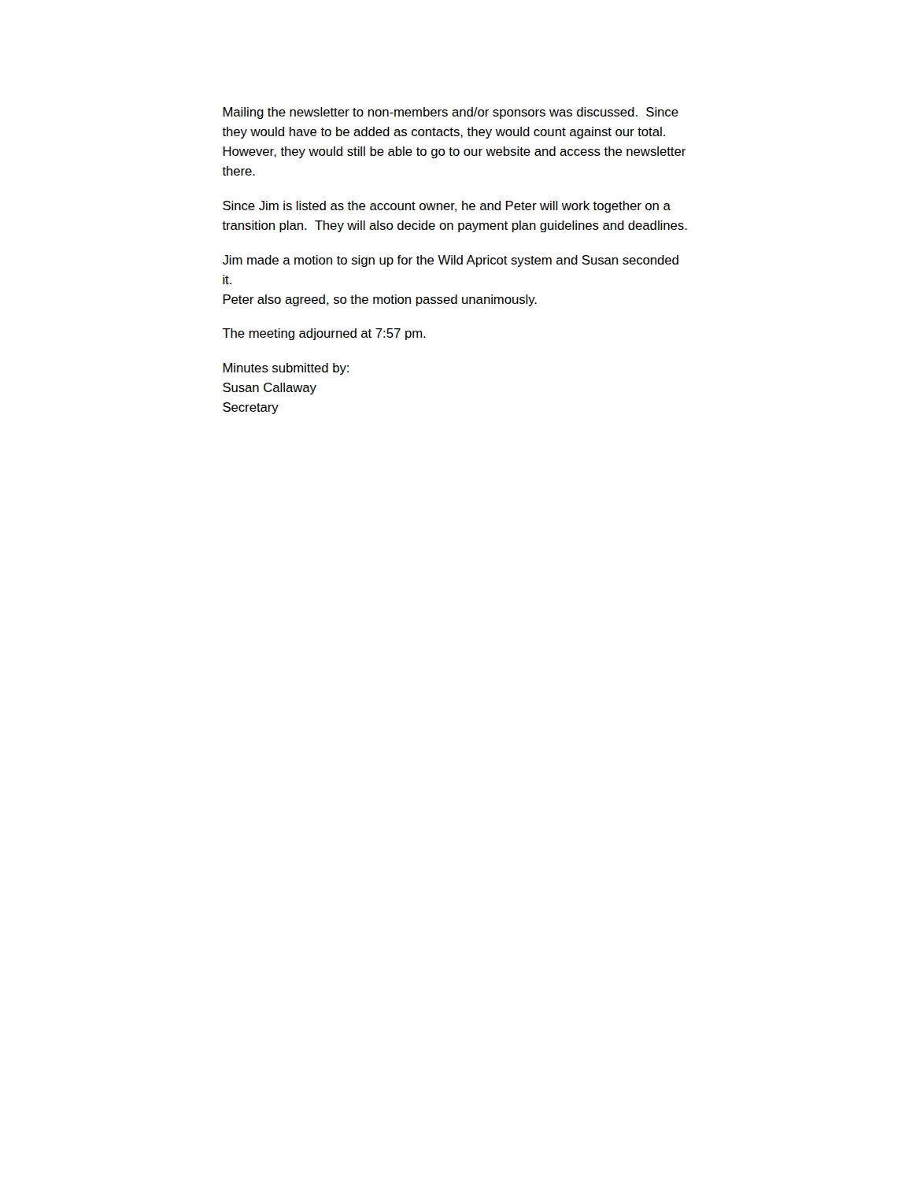Mailing the newsletter to non-members and/or sponsors was discussed. Since they would have to be added as contacts, they would count against our total. However, they would still be able to go to our website and access the newsletter there.
Since Jim is listed as the account owner, he and Peter will work together on a transition plan. They will also decide on payment plan guidelines and deadlines.
Jim made a motion to sign up for the Wild Apricot system and Susan seconded it.
Peter also agreed, so the motion passed unanimously.
The meeting adjourned at 7:57 pm.
Minutes submitted by:
Susan Callaway
Secretary